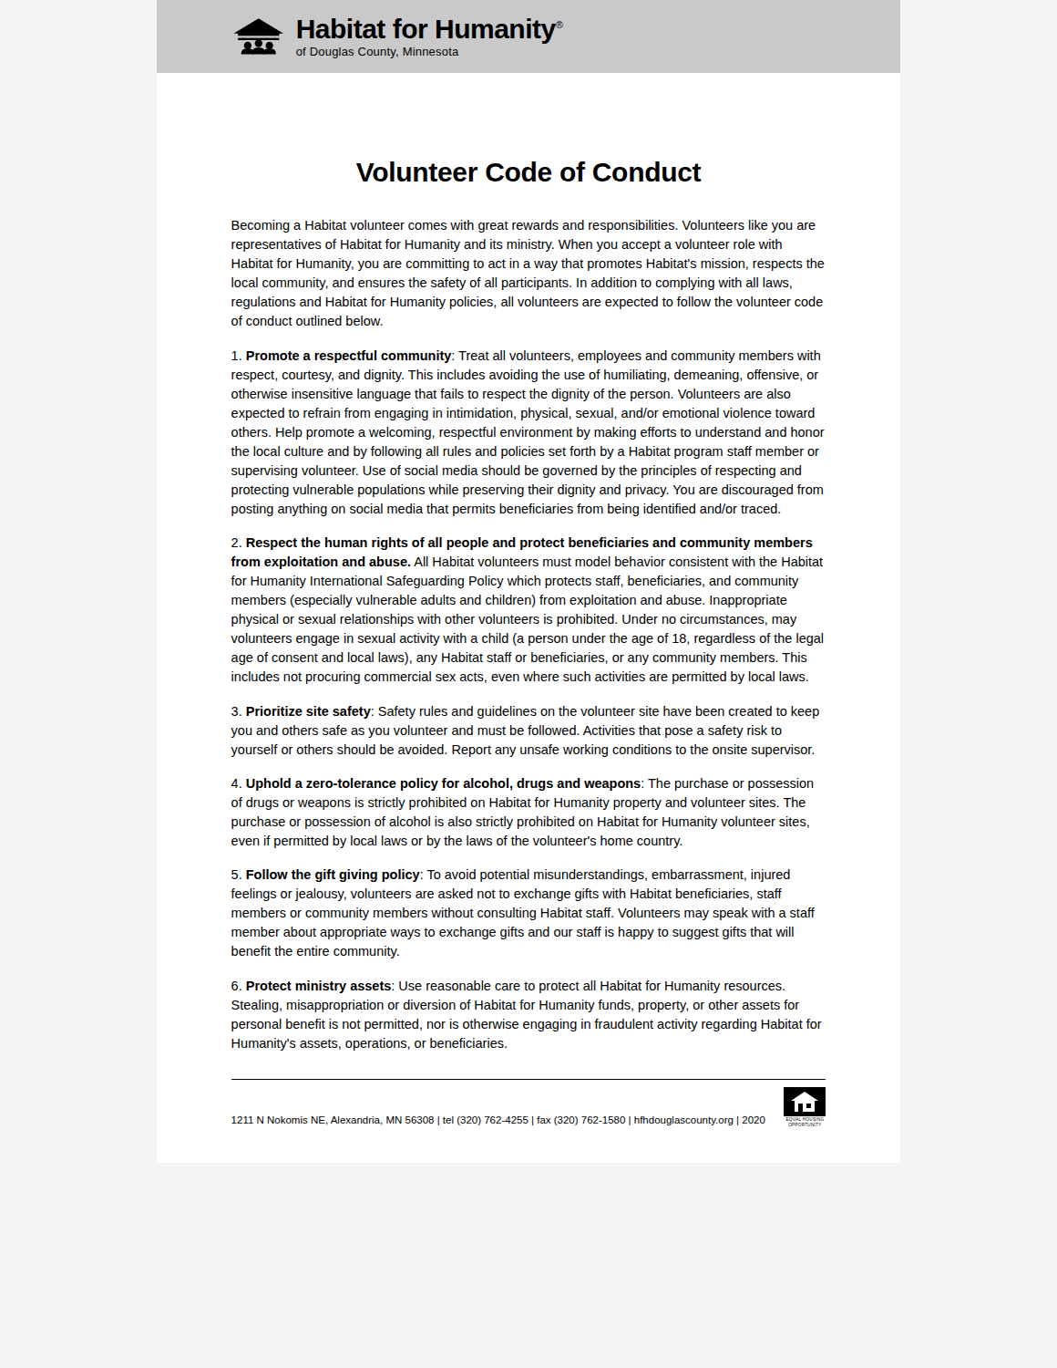Habitat for Humanity®
of Douglas County, Minnesota
Volunteer Code of Conduct
Becoming a Habitat volunteer comes with great rewards and responsibilities. Volunteers like you are representatives of Habitat for Humanity and its ministry. When you accept a volunteer role with Habitat for Humanity, you are committing to act in a way that promotes Habitat's mission, respects the local community, and ensures the safety of all participants. In addition to complying with all laws, regulations and Habitat for Humanity policies, all volunteers are expected to follow the volunteer code of conduct outlined below.
1. Promote a respectful community: Treat all volunteers, employees and community members with respect, courtesy, and dignity. This includes avoiding the use of humiliating, demeaning, offensive, or otherwise insensitive language that fails to respect the dignity of the person. Volunteers are also expected to refrain from engaging in intimidation, physical, sexual, and/or emotional violence toward others. Help promote a welcoming, respectful environment by making efforts to understand and honor the local culture and by following all rules and policies set forth by a Habitat program staff member or supervising volunteer. Use of social media should be governed by the principles of respecting and protecting vulnerable populations while preserving their dignity and privacy. You are discouraged from posting anything on social media that permits beneficiaries from being identified and/or traced.
2. Respect the human rights of all people and protect beneficiaries and community members from exploitation and abuse. All Habitat volunteers must model behavior consistent with the Habitat for Humanity International Safeguarding Policy which protects staff, beneficiaries, and community members (especially vulnerable adults and children) from exploitation and abuse. Inappropriate physical or sexual relationships with other volunteers is prohibited. Under no circumstances, may volunteers engage in sexual activity with a child (a person under the age of 18, regardless of the legal age of consent and local laws), any Habitat staff or beneficiaries, or any community members. This includes not procuring commercial sex acts, even where such activities are permitted by local laws.
3. Prioritize site safety: Safety rules and guidelines on the volunteer site have been created to keep you and others safe as you volunteer and must be followed. Activities that pose a safety risk to yourself or others should be avoided. Report any unsafe working conditions to the onsite supervisor.
4. Uphold a zero-tolerance policy for alcohol, drugs and weapons: The purchase or possession of drugs or weapons is strictly prohibited on Habitat for Humanity property and volunteer sites. The purchase or possession of alcohol is also strictly prohibited on Habitat for Humanity volunteer sites, even if permitted by local laws or by the laws of the volunteer's home country.
5. Follow the gift giving policy: To avoid potential misunderstandings, embarrassment, injured feelings or jealousy, volunteers are asked not to exchange gifts with Habitat beneficiaries, staff members or community members without consulting Habitat staff. Volunteers may speak with a staff member about appropriate ways to exchange gifts and our staff is happy to suggest gifts that will benefit the entire community.
6. Protect ministry assets: Use reasonable care to protect all Habitat for Humanity resources. Stealing, misappropriation or diversion of Habitat for Humanity funds, property, or other assets for personal benefit is not permitted, nor is otherwise engaging in fraudulent activity regarding Habitat for Humanity's assets, operations, or beneficiaries.
1211 N Nokomis NE, Alexandria, MN 56308 | tel (320) 762-4255 | fax (320) 762-1580 | hfhdouglascounty.org | 2020
EQUAL HOUSING
OPPORTUNITY